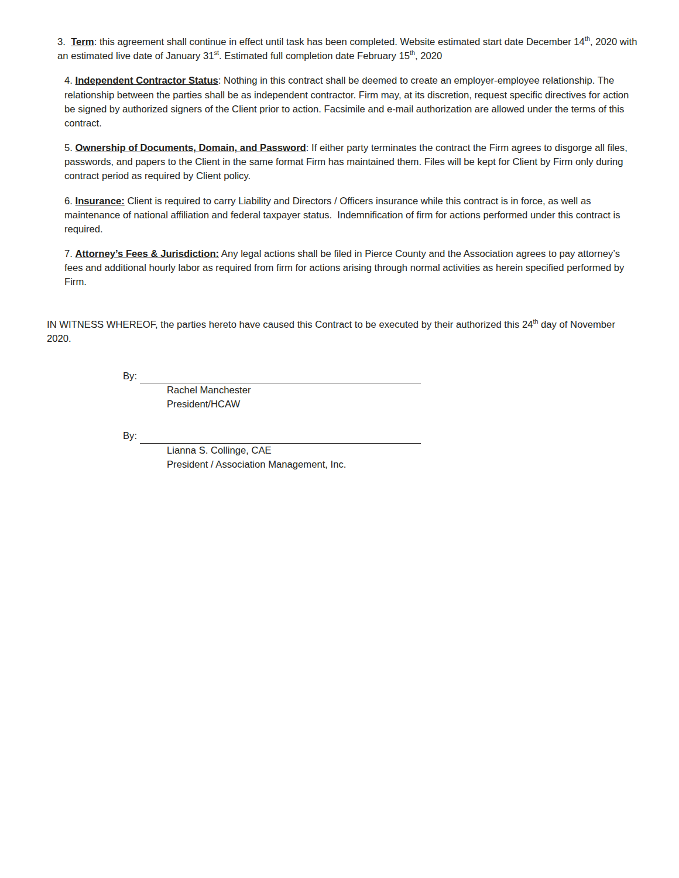3. Term: this agreement shall continue in effect until task has been completed. Website estimated start date December 14th, 2020 with an estimated live date of January 31st. Estimated full completion date February 15th, 2020
4. Independent Contractor Status: Nothing in this contract shall be deemed to create an employer-employee relationship. The relationship between the parties shall be as independent contractor. Firm may, at its discretion, request specific directives for action be signed by authorized signers of the Client prior to action. Facsimile and e-mail authorization are allowed under the terms of this contract.
5. Ownership of Documents, Domain, and Password: If either party terminates the contract the Firm agrees to disgorge all files, passwords, and papers to the Client in the same format Firm has maintained them. Files will be kept for Client by Firm only during contract period as required by Client policy.
6. Insurance: Client is required to carry Liability and Directors / Officers insurance while this contract is in force, as well as maintenance of national affiliation and federal taxpayer status. Indemnification of firm for actions performed under this contract is required.
7. Attorney’s Fees & Jurisdiction: Any legal actions shall be filed in Pierce County and the Association agrees to pay attorney’s fees and additional hourly labor as required from firm for actions arising through normal activities as herein specified performed by Firm.
IN WITNESS WHEREOF, the parties hereto have caused this Contract to be executed by their authorized this 24th day of November 2020.
By:
Rachel Manchester
President/HCAW
By:
Lianna S. Collinge, CAE
President / Association Management, Inc.